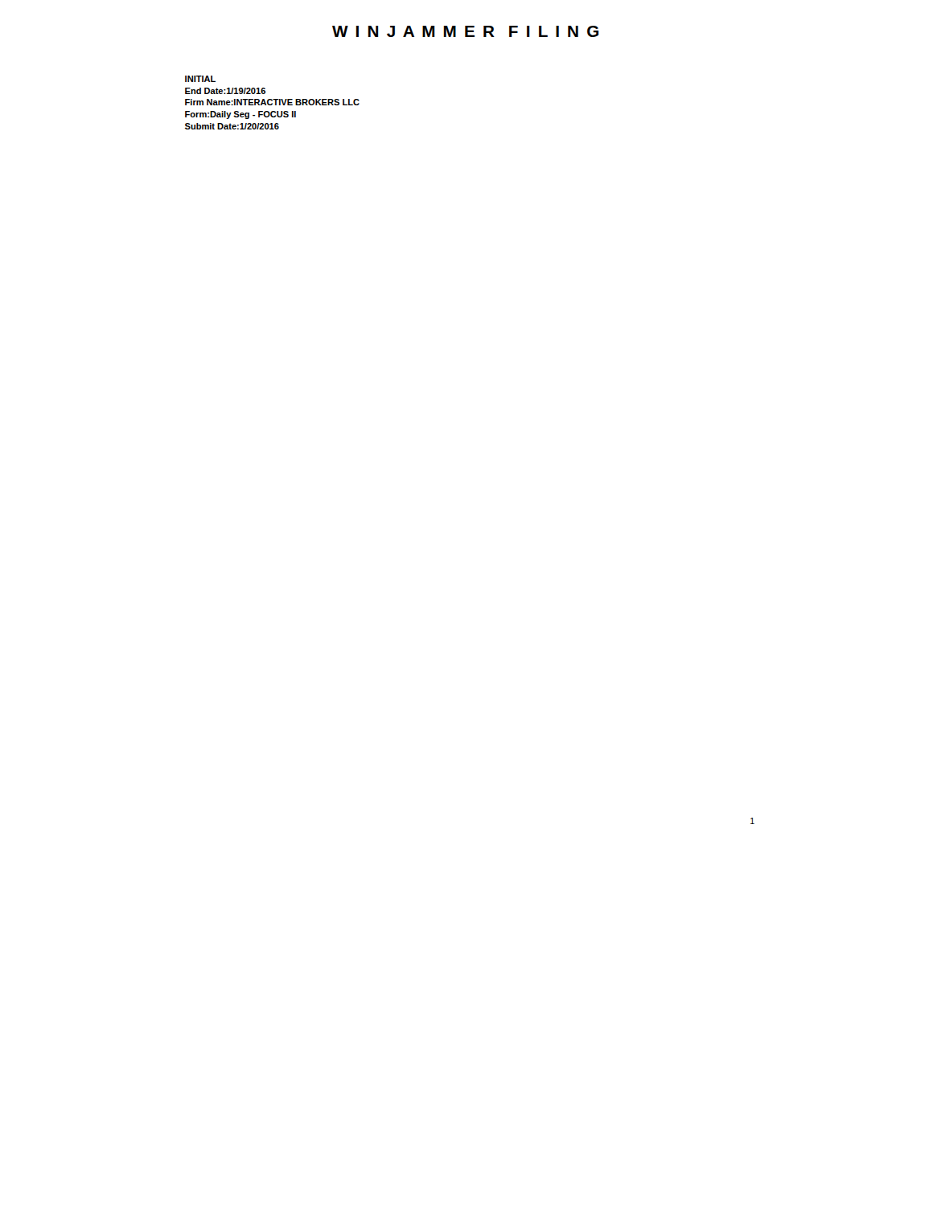W I N J A M M E R F I L I N G
INITIAL
End Date:1/19/2016
Firm Name:INTERACTIVE BROKERS LLC
Form:Daily Seg - FOCUS II
Submit Date:1/20/2016
1